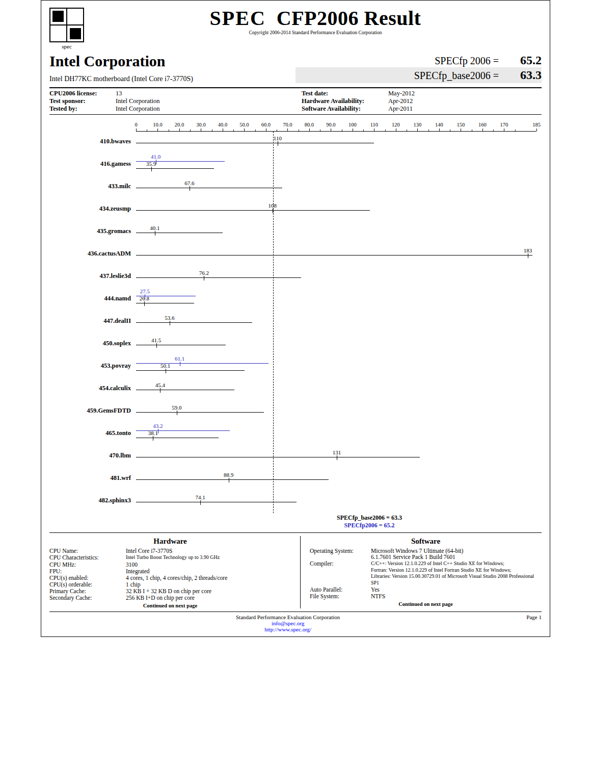spec
SPEC CFP2006 Result
Copyright 2006-2014 Standard Performance Evaluation Corporation
Intel Corporation
Intel DH77KC motherboard (Intel Core i7-3770S)
SPECfp 2006 =
65.2
SPECfp_base2006 =
63.3
CPU2006 license: 13
Test sponsor: Intel Corporation
Tested by: Intel Corporation
Test date: May-2012
Hardware Availability: Apr-2012
Software Availability: Apr-2011
0 10.0 20.0 30.0 40.0 50.0 60.0 70.0 80.0 90.0 100 110 120 130 140 150 160 170 185
410.bwaves
110
416.gamess
41.0
35.9
433.milc
67.6
434.zeusmp
108
435.gromacs
40.1
436.cactusADM
183
437.leslie3d
76.2
444.namd
27.5
26.8
447.dealII
53.6
450.soplex
41.5
453.povray
61.1
50.1
454.calculix
45.4
459.GemsFDTD
59.0
465.tonto
43.2
38.1
470.lbm
131
481.wrf
88.9
482.sphinx3
74.1
SPECfp_base2006 = 63.3
SPECfp2006 = 65.2
Hardware
CPU Name:
Intel Core i7-3770S
CPU Characteristics:
Intel Turbo Boost Technology up to 3.90 GHz
CPU MHz:
3100
FPU:
Integrated
CPU(s) enabled:
4 cores, 1 chip, 4 cores/chip, 2 threads/core
CPU(s) orderable:
1 chip
Primary Cache:
32 KB I + 32 KB D on chip per core
Secondary Cache:
256 KB I+D on chip per core
Continued on next page
Software
Operating System:
Microsoft Windows 7 Ultimate (64-bit)
6.1.7601 Service Pack 1 Build 7601
Compiler:
C/C++: Version 12.1.0.229 of Intel C++ Studio XE for Windows;
Fortran: Version 12.1.0.229 of Intel Fortran Studio XE for Windows;
Libraries: Version 15.00.30729.01 of Microsoft Visual Studio 2008 Professional SP1
Auto Parallel:
Yes
File System:
NTFS
Continued on next page
Standard Performance Evaluation Corporation
info@spec.org
http://www.spec.org/
Page 1